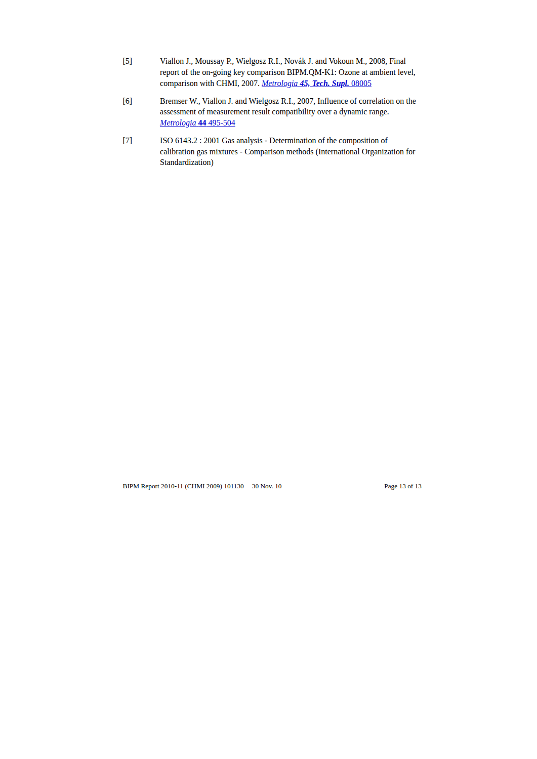[5] Viallon J., Moussay P., Wielgosz R.I., Novák J. and Vokoun M., 2008, Final report of the on-going key comparison BIPM.QM-K1: Ozone at ambient level, comparison with CHMI, 2007. Metrologia 45, Tech. Supl. 08005
[6] Bremser W., Viallon J. and Wielgosz R.I., 2007, Influence of correlation on the assessment of measurement result compatibility over a dynamic range. Metrologia 44 495-504
[7] ISO 6143.2 : 2001 Gas analysis - Determination of the composition of calibration gas mixtures - Comparison methods (International Organization for Standardization)
BIPM Report 2010-11 (CHMI 2009) 101130 30 Nov. 10 Page 13 of 13